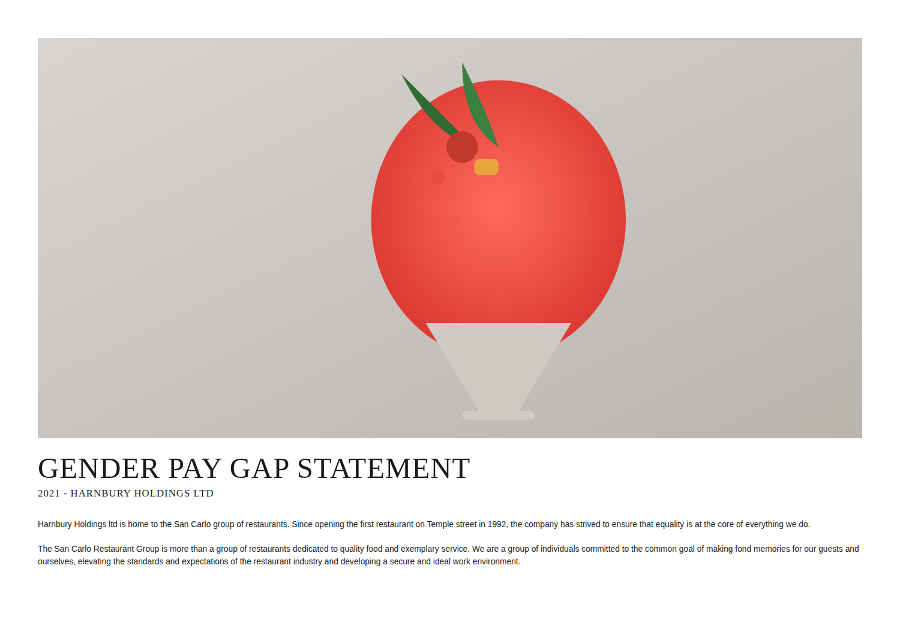GENDER PAY GAP STATEMENT
2021 - HARNBURY HOLDINGS LTD
Harnbury Holdings ltd is home to the San Carlo group of restaurants. Since opening the first restaurant on Temple street in 1992, the company has strived to ensure that equality is at the core of everything we do.
The San Carlo Restaurant Group is more than a group of restaurants dedicated to quality food and exemplary service. We are a group of individuals committed to the common goal of making fond memories for our guests and ourselves, elevating the standards and expectations of the restaurant industry and developing a secure and ideal work environment.